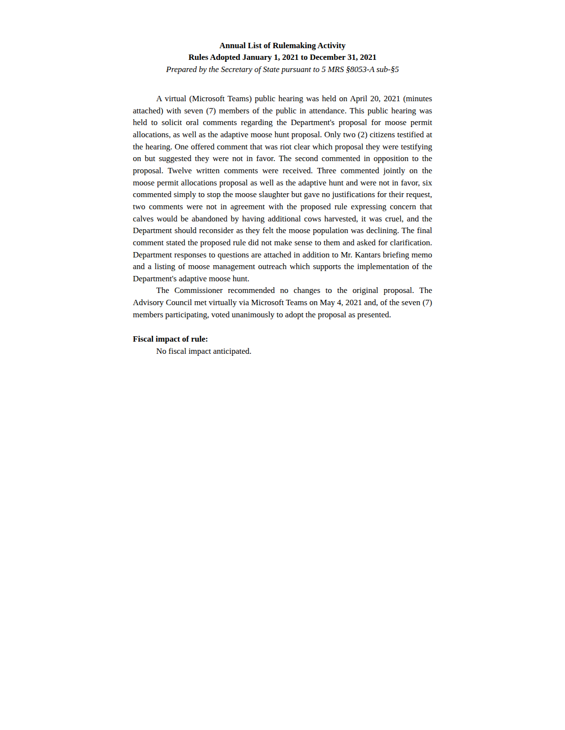Annual List of Rulemaking Activity
Rules Adopted January 1, 2021 to December 31, 2021
Prepared by the Secretary of State pursuant to 5 MRS §8053-A sub-§5
A virtual (Microsoft Teams) public hearing was held on April 20, 2021 (minutes attached) with seven (7) members of the public in attendance. This public hearing was held to solicit oral comments regarding the Department's proposal for moose permit allocations, as well as the adaptive moose hunt proposal. Only two (2) citizens testified at the hearing. One offered comment that was riot clear which proposal they were testifying on but suggested they were not in favor. The second commented in opposition to the proposal. Twelve written comments were received. Three commented jointly on the moose permit allocations proposal as well as the adaptive hunt and were not in favor, six commented simply to stop the moose slaughter but gave no justifications for their request, two comments were not in agreement with the proposed rule expressing concern that calves would be abandoned by having additional cows harvested, it was cruel, and the Department should reconsider as they felt the moose population was declining. The final comment stated the proposed rule did not make sense to them and asked for clarification. Department responses to questions are attached in addition to Mr. Kantars briefing memo and a listing of moose management outreach which supports the implementation of the Department's adaptive moose hunt.
The Commissioner recommended no changes to the original proposal. The Advisory Council met virtually via Microsoft Teams on May 4, 2021 and, of the seven (7) members participating, voted unanimously to adopt the proposal as presented.
Fiscal impact of rule:
No fiscal impact anticipated.